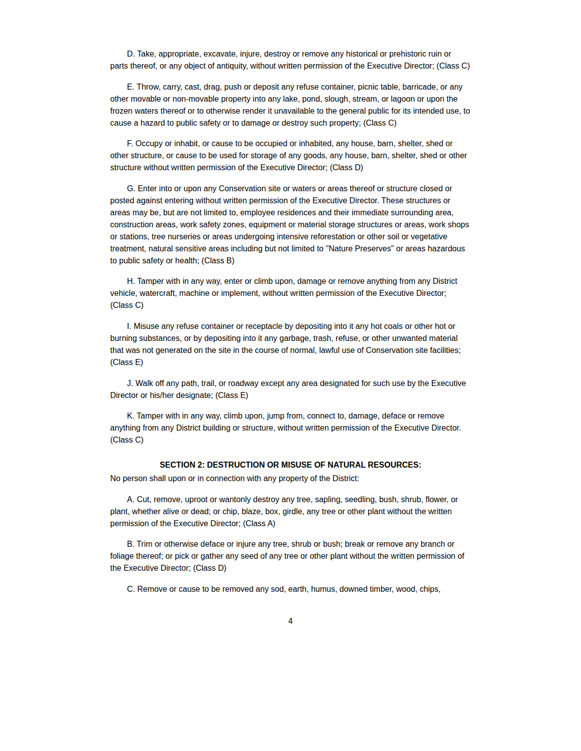D. Take, appropriate, excavate, injure, destroy or remove any historical or prehistoric ruin or parts thereof, or any object of antiquity, without written permission of the Executive Director; (Class C)
E. Throw, carry, cast, drag, push or deposit any refuse container, picnic table, barricade, or any other movable or non-movable property into any lake, pond, slough, stream, or lagoon or upon the frozen waters thereof or to otherwise render it unavailable to the general public for its intended use, to cause a hazard to public safety or to damage or destroy such property; (Class C)
F. Occupy or inhabit, or cause to be occupied or inhabited, any house, barn, shelter, shed or other structure, or cause to be used for storage of any goods, any house, barn, shelter, shed or other structure without written permission of the Executive Director; (Class D)
G. Enter into or upon any Conservation site or waters or areas thereof or structure closed or posted against entering without written permission of the Executive Director. These structures or areas may be, but are not limited to, employee residences and their immediate surrounding area, construction areas, work safety zones, equipment or material storage structures or areas, work shops or stations, tree nurseries or areas undergoing intensive reforestation or other soil or vegetative treatment, natural sensitive areas including but not limited to "Nature Preserves" or areas hazardous to public safety or health; (Class B)
H. Tamper with in any way, enter or climb upon, damage or remove anything from any District vehicle, watercraft, machine or implement, without written permission of the Executive Director; (Class C)
I. Misuse any refuse container or receptacle by depositing into it any hot coals or other hot or burning substances, or by depositing into it any garbage, trash, refuse, or other unwanted material that was not generated on the site in the course of normal, lawful use of Conservation site facilities; (Class E)
J. Walk off any path, trail, or roadway except any area designated for such use by the Executive Director or his/her designate; (Class E)
K. Tamper with in any way, climb upon, jump from, connect to, damage, deface or remove anything from any District building or structure, without written permission of the Executive Director. (Class C)
SECTION 2: DESTRUCTION OR MISUSE OF NATURAL RESOURCES:
No person shall upon or in connection with any property of the District:
A. Cut, remove, uproot or wantonly destroy any tree, sapling, seedling, bush, shrub, flower, or plant, whether alive or dead; or chip, blaze, box, girdle, any tree or other plant without the written permission of the Executive Director; (Class A)
B. Trim or otherwise deface or injure any tree, shrub or bush; break or remove any branch or foliage thereof; or pick or gather any seed of any tree or other plant without the written permission of the Executive Director; (Class D)
C. Remove or cause to be removed any sod, earth, humus, downed timber, wood, chips,
4